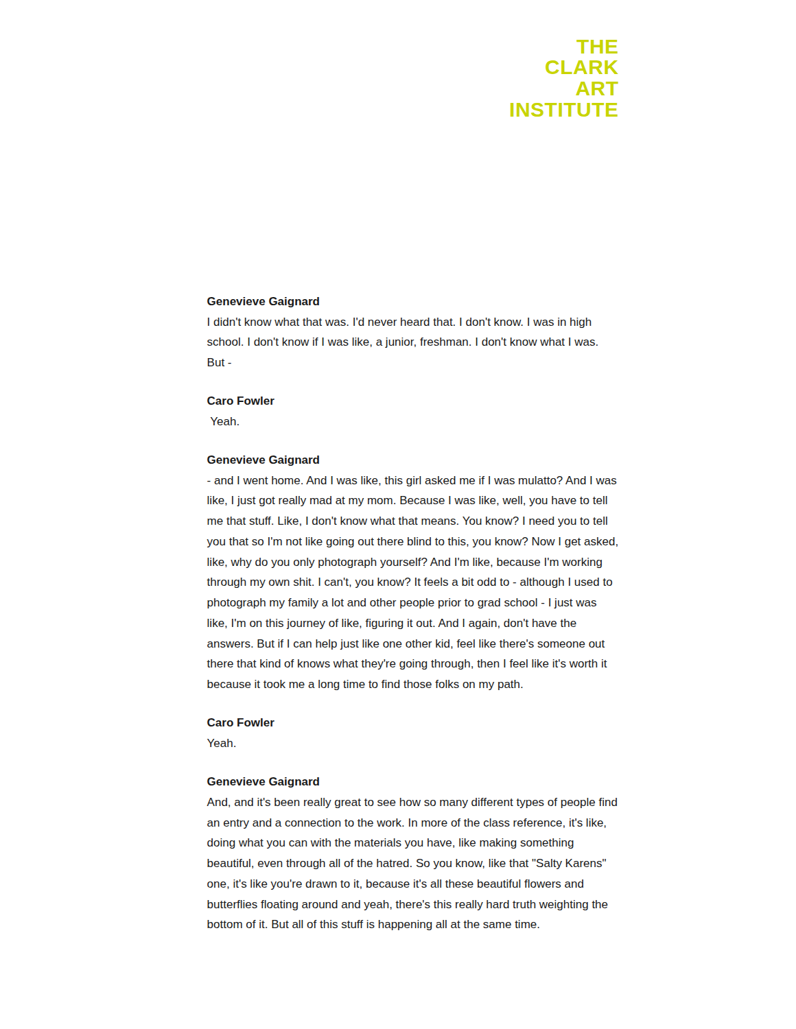The Clark Art Institute
Genevieve Gaignard
I didn't know what that was. I'd never heard that. I don't know. I was in high school. I don't know if I was like, a junior, freshman. I don't know what I was. But -
Caro Fowler
Yeah.
Genevieve Gaignard
- and I went home. And I was like, this girl asked me if I was mulatto? And I was like, I just got really mad at my mom. Because I was like, well, you have to tell me that stuff. Like, I don't know what that means. You know? I need you to tell you that so I'm not like going out there blind to this, you know? Now I get asked, like, why do you only photograph yourself? And I'm like, because I'm working through my own shit. I can't, you know? It feels a bit odd to - although I used to photograph my family a lot and other people prior to grad school - I just was like, I'm on this journey of like, figuring it out. And I again, don't have the answers. But if I can help just like one other kid, feel like there's someone out there that kind of knows what they're going through, then I feel like it's worth it because it took me a long time to find those folks on my path.
Caro Fowler
Yeah.
Genevieve Gaignard
And, and it's been really great to see how so many different types of people find an entry and a connection to the work. In more of the class reference, it's like, doing what you can with the materials you have, like making something beautiful, even through all of the hatred. So you know, like that "Salty Karens" one, it's like you're drawn to it, because it's all these beautiful flowers and butterflies floating around and yeah, there's this really hard truth weighting the bottom of it. But all of this stuff is happening all at the same time.